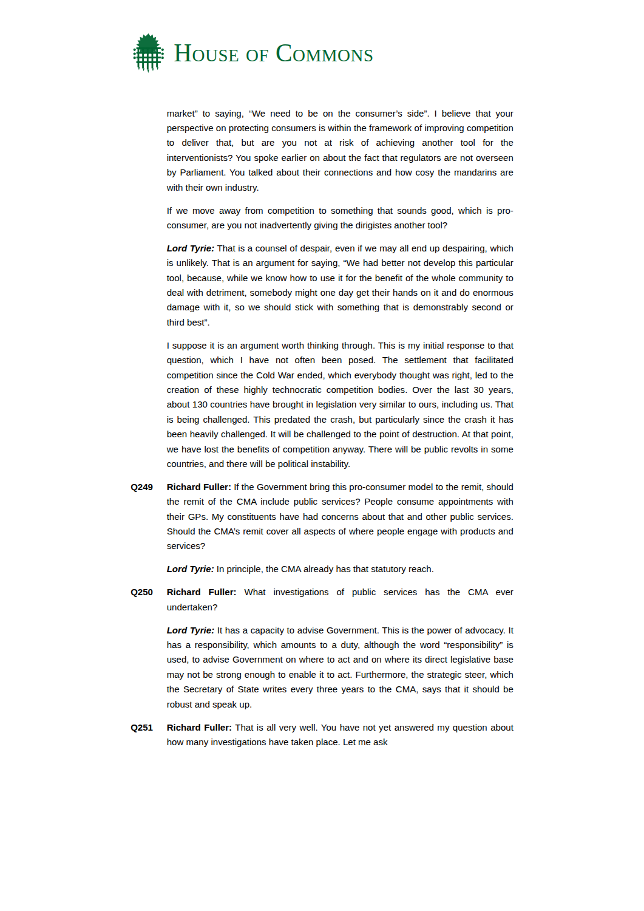House of Commons
market” to saying, “We need to be on the consumer’s side”. I believe that your perspective on protecting consumers is within the framework of improving competition to deliver that, but are you not at risk of achieving another tool for the interventionists? You spoke earlier on about the fact that regulators are not overseen by Parliament. You talked about their connections and how cosy the mandarins are with their own industry.
If we move away from competition to something that sounds good, which is pro-consumer, are you not inadvertently giving the dirigistes another tool?
Lord Tyrie: That is a counsel of despair, even if we may all end up despairing, which is unlikely. That is an argument for saying, “We had better not develop this particular tool, because, while we know how to use it for the benefit of the whole community to deal with detriment, somebody might one day get their hands on it and do enormous damage with it, so we should stick with something that is demonstrably second or third best”.
I suppose it is an argument worth thinking through. This is my initial response to that question, which I have not often been posed. The settlement that facilitated competition since the Cold War ended, which everybody thought was right, led to the creation of these highly technocratic competition bodies. Over the last 30 years, about 130 countries have brought in legislation very similar to ours, including us. That is being challenged. This predated the crash, but particularly since the crash it has been heavily challenged. It will be challenged to the point of destruction. At that point, we have lost the benefits of competition anyway. There will be public revolts in some countries, and there will be political instability.
Q249
Richard Fuller: If the Government bring this pro-consumer model to the remit, should the remit of the CMA include public services? People consume appointments with their GPs. My constituents have had concerns about that and other public services. Should the CMA’s remit cover all aspects of where people engage with products and services?
Lord Tyrie: In principle, the CMA already has that statutory reach.
Q250
Richard Fuller: What investigations of public services has the CMA ever undertaken?
Lord Tyrie: It has a capacity to advise Government. This is the power of advocacy. It has a responsibility, which amounts to a duty, although the word “responsibility” is used, to advise Government on where to act and on where its direct legislative base may not be strong enough to enable it to act. Furthermore, the strategic steer, which the Secretary of State writes every three years to the CMA, says that it should be robust and speak up.
Q251
Richard Fuller: That is all very well. You have not yet answered my question about how many investigations have taken place. Let me ask